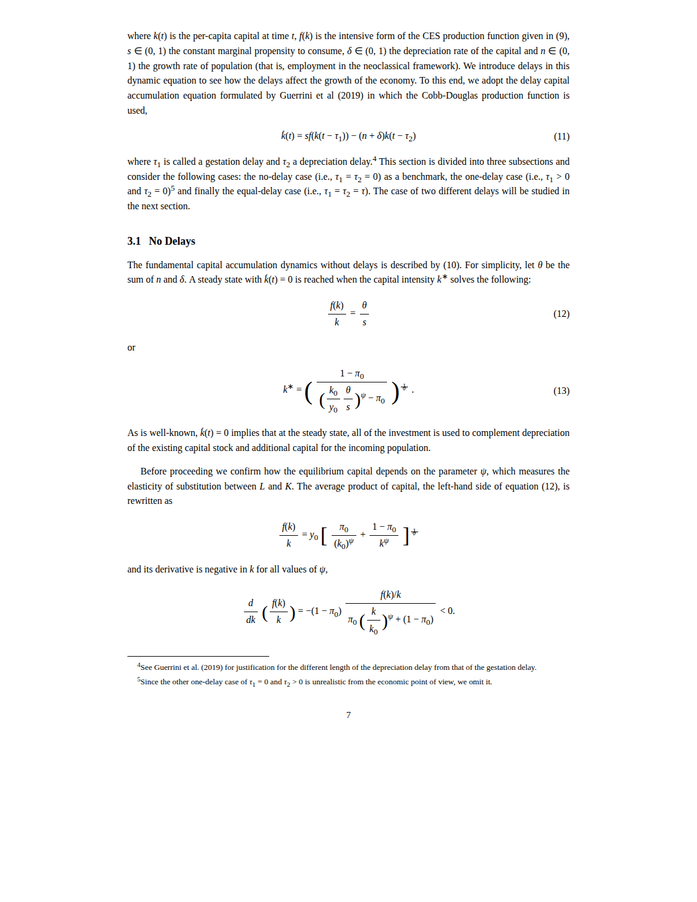where k(t) is the per-capita capital at time t, f(k) is the intensive form of the CES production function given in (9), s ∈ (0, 1) the constant marginal propensity to consume, δ ∈ (0, 1) the depreciation rate of the capital and n ∈ (0, 1) the growth rate of population (that is, employment in the neoclassical framework). We introduce delays in this dynamic equation to see how the delays affect the growth of the economy. To this end, we adopt the delay capital accumulation equation formulated by Guerrini et al (2019) in which the Cobb-Douglas production function is used,
k̇(t) = sf(k(t − τ1)) − (n + δ)k(t − τ2) (11)
where τ1 is called a gestation delay and τ2 a depreciation delay.4 This section is divided into three subsections and consider the following cases: the no-delay case (i.e., τ1 = τ2 = 0) as a benchmark, the one-delay case (i.e., τ1 > 0 and τ2 = 0)5 and finally the equal-delay case (i.e., τ1 = τ2 = τ). The case of two different delays will be studied in the next section.
3.1 No Delays
The fundamental capital accumulation dynamics without delays is described by (10). For simplicity, let θ be the sum of n and δ. A steady state with k̇(t) = 0 is reached when the capital intensity k∗ solves the following:
f(k) k = θs (12)
or
k∗ = ( 1 − π0 (k0 y0 θs)ψ − π0 )1 ψ . (13)
As is well-known, k̇(t) = 0 implies that at the steady state, all of the investment is used to complement depreciation of the existing capital stock and additional capital for the incoming population.
Before proceeding we confirm how the equilibrium capital depends on the parameter ψ, which measures the elasticity of substitution between L and K. The average product of capital, the left-hand side of equation (12), is rewritten as
f(k) k = y0 [ π0(k0)ψ + 1 − π0 kψ ]1 ψ
and its derivative is negative in k for all values of ψ,
ddk (f(k) k) = −(1 − π0) f(k)/k π0 (kk0)ψ + (1 − π0) < 0.
4See Guerrini et al. (2019) for justification for the different length of the depreciation delay from that of the gestation delay.
5Since the other one-delay case of τ1 = 0 and τ2 > 0 is unrealistic from the economic point of view, we omit it.
7